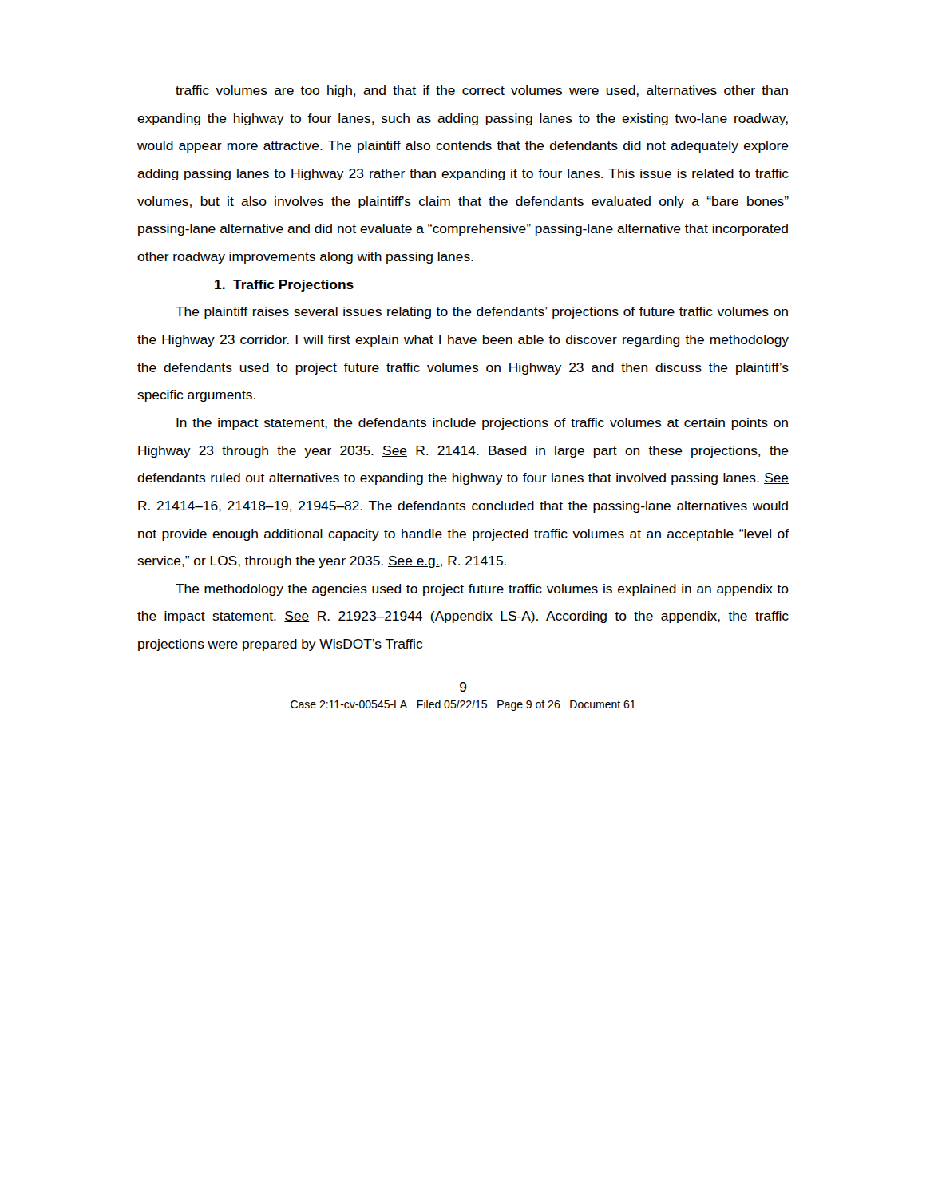traffic volumes are too high, and that if the correct volumes were used, alternatives other than expanding the highway to four lanes, such as adding passing lanes to the existing two-lane roadway, would appear more attractive. The plaintiff also contends that the defendants did not adequately explore adding passing lanes to Highway 23 rather than expanding it to four lanes. This issue is related to traffic volumes, but it also involves the plaintiff's claim that the defendants evaluated only a “bare bones” passing-lane alternative and did not evaluate a “comprehensive” passing-lane alternative that incorporated other roadway improvements along with passing lanes.
1. Traffic Projections
The plaintiff raises several issues relating to the defendants’ projections of future traffic volumes on the Highway 23 corridor. I will first explain what I have been able to discover regarding the methodology the defendants used to project future traffic volumes on Highway 23 and then discuss the plaintiff’s specific arguments.
In the impact statement, the defendants include projections of traffic volumes at certain points on Highway 23 through the year 2035. See R. 21414. Based in large part on these projections, the defendants ruled out alternatives to expanding the highway to four lanes that involved passing lanes. See R. 21414–16, 21418–19, 21945–82. The defendants concluded that the passing-lane alternatives would not provide enough additional capacity to handle the projected traffic volumes at an acceptable “level of service,” or LOS, through the year 2035. See e.g., R. 21415.
The methodology the agencies used to project future traffic volumes is explained in an appendix to the impact statement. See R. 21923–21944 (Appendix LS-A). According to the appendix, the traffic projections were prepared by WisDOT’s Traffic
9
Case 2:11-cv-00545-LA Filed 05/22/15 Page 9 of 26 Document 61